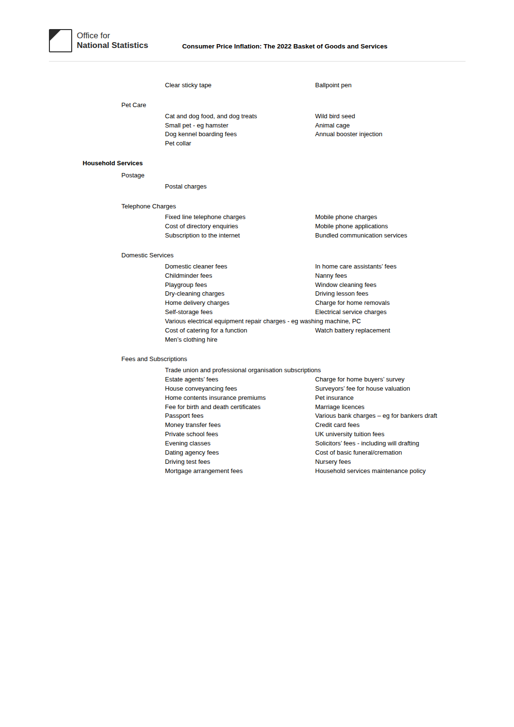Office for National Statistics
Consumer Price Inflation: The 2022 Basket of Goods and Services
Clear sticky tape
Ballpoint pen
Pet Care
Cat and dog food, and dog treats
Wild bird seed
Small pet - eg hamster
Animal cage
Dog kennel boarding fees
Annual booster injection
Pet collar
Household Services
Postage
Postal charges
Telephone Charges
Fixed line telephone charges
Mobile phone charges
Cost of directory enquiries
Mobile phone applications
Subscription to the internet
Bundled communication services
Domestic Services
Domestic cleaner fees
In home care assistants’ fees
Childminder fees
Nanny fees
Playgroup fees
Window cleaning fees
Dry-cleaning charges
Driving lesson fees
Home delivery charges
Charge for home removals
Self-storage fees
Electrical service charges
Various electrical equipment repair charges - eg washing machine, PC
Cost of catering for a function
Watch battery replacement
Men’s clothing hire
Fees and Subscriptions
Trade union and professional organisation subscriptions
Estate agents’ fees
Charge for home buyers’ survey
House conveyancing fees
Surveyors’ fee for house valuation
Home contents insurance premiums
Pet insurance
Fee for birth and death certificates
Marriage licences
Passport fees
Various bank charges – eg for bankers draft
Money transfer fees
Credit card fees
Private school fees
UK university tuition fees
Evening classes
Solicitors’ fees - including will drafting
Dating agency fees
Cost of basic funeral/cremation
Driving test fees
Nursery fees
Mortgage arrangement fees
Household services maintenance policy